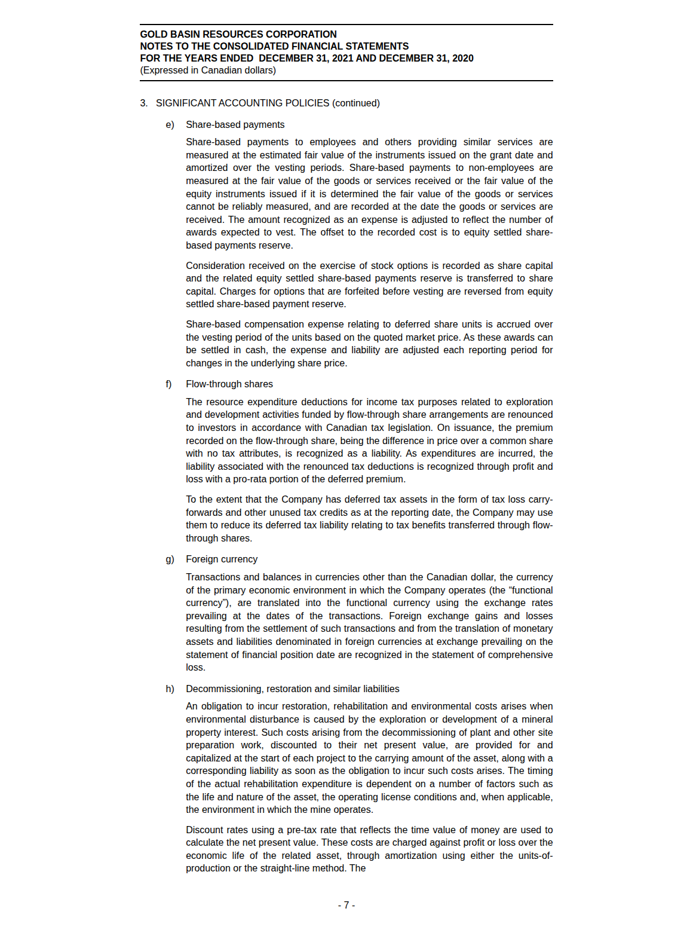Gold Basin Resources Corporation
Notes to the Consolidated Financial Statements
For the Years Ended December 31, 2021 and December 31, 2020
(Expressed in Canadian dollars)
3. SIGNIFICANT ACCOUNTING POLICIES (continued)
e) Share-based payments
Share-based payments to employees and others providing similar services are measured at the estimated fair value of the instruments issued on the grant date and amortized over the vesting periods. Share-based payments to non-employees are measured at the fair value of the goods or services received or the fair value of the equity instruments issued if it is determined the fair value of the goods or services cannot be reliably measured, and are recorded at the date the goods or services are received. The amount recognized as an expense is adjusted to reflect the number of awards expected to vest. The offset to the recorded cost is to equity settled share-based payments reserve.
Consideration received on the exercise of stock options is recorded as share capital and the related equity settled share-based payments reserve is transferred to share capital. Charges for options that are forfeited before vesting are reversed from equity settled share-based payment reserve.
Share-based compensation expense relating to deferred share units is accrued over the vesting period of the units based on the quoted market price. As these awards can be settled in cash, the expense and liability are adjusted each reporting period for changes in the underlying share price.
f) Flow-through shares
The resource expenditure deductions for income tax purposes related to exploration and development activities funded by flow-through share arrangements are renounced to investors in accordance with Canadian tax legislation. On issuance, the premium recorded on the flow-through share, being the difference in price over a common share with no tax attributes, is recognized as a liability. As expenditures are incurred, the liability associated with the renounced tax deductions is recognized through profit and loss with a pro-rata portion of the deferred premium.
To the extent that the Company has deferred tax assets in the form of tax loss carry-forwards and other unused tax credits as at the reporting date, the Company may use them to reduce its deferred tax liability relating to tax benefits transferred through flow-through shares.
g) Foreign currency
Transactions and balances in currencies other than the Canadian dollar, the currency of the primary economic environment in which the Company operates (the “functional currency”), are translated into the functional currency using the exchange rates prevailing at the dates of the transactions. Foreign exchange gains and losses resulting from the settlement of such transactions and from the translation of monetary assets and liabilities denominated in foreign currencies at exchange prevailing on the statement of financial position date are recognized in the statement of comprehensive loss.
h) Decommissioning, restoration and similar liabilities
An obligation to incur restoration, rehabilitation and environmental costs arises when environmental disturbance is caused by the exploration or development of a mineral property interest. Such costs arising from the decommissioning of plant and other site preparation work, discounted to their net present value, are provided for and capitalized at the start of each project to the carrying amount of the asset, along with a corresponding liability as soon as the obligation to incur such costs arises. The timing of the actual rehabilitation expenditure is dependent on a number of factors such as the life and nature of the asset, the operating license conditions and, when applicable, the environment in which the mine operates.
Discount rates using a pre-tax rate that reflects the time value of money are used to calculate the net present value. These costs are charged against profit or loss over the economic life of the related asset, through amortization using either the units-of-production or the straight-line method. The
- 7 -